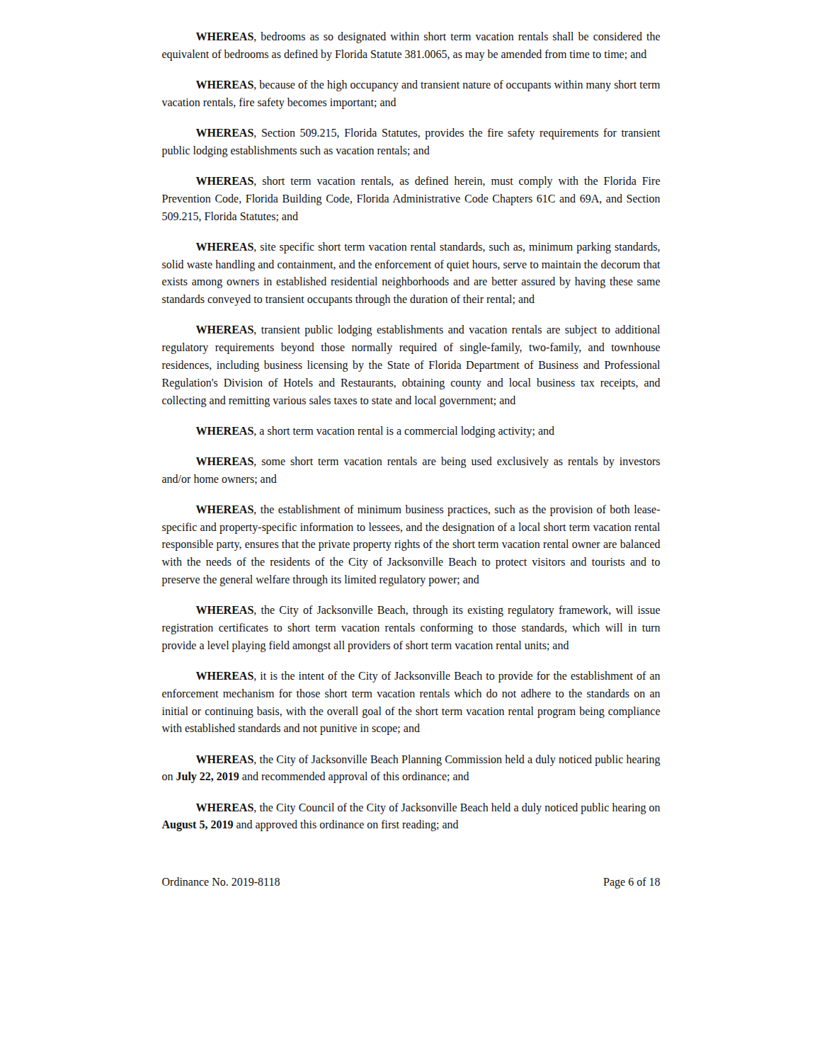WHEREAS, bedrooms as so designated within short term vacation rentals shall be considered the equivalent of bedrooms as defined by Florida Statute 381.0065, as may be amended from time to time; and
WHEREAS, because of the high occupancy and transient nature of occupants within many short term vacation rentals, fire safety becomes important; and
WHEREAS, Section 509.215, Florida Statutes, provides the fire safety requirements for transient public lodging establishments such as vacation rentals; and
WHEREAS, short term vacation rentals, as defined herein, must comply with the Florida Fire Prevention Code, Florida Building Code, Florida Administrative Code Chapters 61C and 69A, and Section 509.215, Florida Statutes; and
WHEREAS, site specific short term vacation rental standards, such as, minimum parking standards, solid waste handling and containment, and the enforcement of quiet hours, serve to maintain the decorum that exists among owners in established residential neighborhoods and are better assured by having these same standards conveyed to transient occupants through the duration of their rental; and
WHEREAS, transient public lodging establishments and vacation rentals are subject to additional regulatory requirements beyond those normally required of single-family, two-family, and townhouse residences, including business licensing by the State of Florida Department of Business and Professional Regulation's Division of Hotels and Restaurants, obtaining county and local business tax receipts, and collecting and remitting various sales taxes to state and local government; and
WHEREAS, a short term vacation rental is a commercial lodging activity; and
WHEREAS, some short term vacation rentals are being used exclusively as rentals by investors and/or home owners; and
WHEREAS, the establishment of minimum business practices, such as the provision of both lease-specific and property-specific information to lessees, and the designation of a local short term vacation rental responsible party, ensures that the private property rights of the short term vacation rental owner are balanced with the needs of the residents of the City of Jacksonville Beach to protect visitors and tourists and to preserve the general welfare through its limited regulatory power; and
WHEREAS, the City of Jacksonville Beach, through its existing regulatory framework, will issue registration certificates to short term vacation rentals conforming to those standards, which will in turn provide a level playing field amongst all providers of short term vacation rental units; and
WHEREAS, it is the intent of the City of Jacksonville Beach to provide for the establishment of an enforcement mechanism for those short term vacation rentals which do not adhere to the standards on an initial or continuing basis, with the overall goal of the short term vacation rental program being compliance with established standards and not punitive in scope; and
WHEREAS, the City of Jacksonville Beach Planning Commission held a duly noticed public hearing on July 22, 2019 and recommended approval of this ordinance; and
WHEREAS, the City Council of the City of Jacksonville Beach held a duly noticed public hearing on August 5, 2019 and approved this ordinance on first reading; and
Ordinance No. 2019-8118 Page 6 of 18